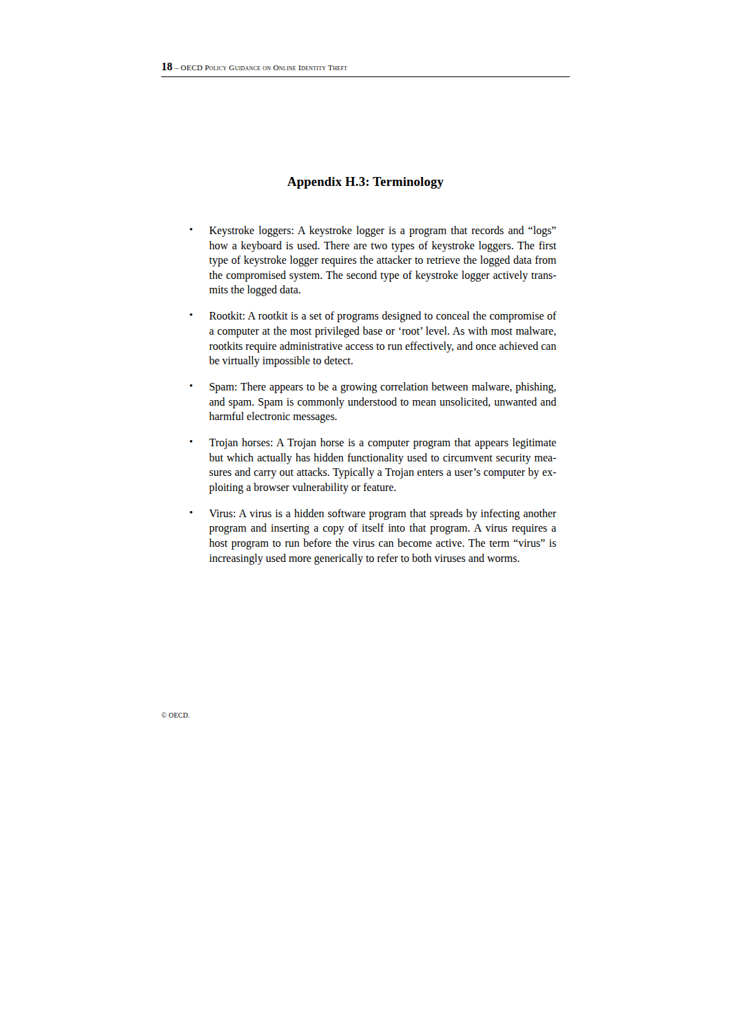18 – OECD Policy Guidance on Online Identity Theft
Appendix H.3: Terminology
Keystroke loggers: A keystroke logger is a program that records and “logs” how a keyboard is used. There are two types of keystroke loggers. The first type of keystroke logger requires the attacker to retrieve the logged data from the compromised system. The second type of keystroke logger actively transmits the logged data.
Rootkit: A rootkit is a set of programs designed to conceal the compromise of a computer at the most privileged base or ‘root’ level. As with most malware, rootkits require administrative access to run effectively, and once achieved can be virtually impossible to detect.
Spam: There appears to be a growing correlation between malware, phishing, and spam. Spam is commonly understood to mean unsolicited, unwanted and harmful electronic messages.
Trojan horses: A Trojan horse is a computer program that appears legitimate but which actually has hidden functionality used to circumvent security measures and carry out attacks. Typically a Trojan enters a user’s computer by exploiting a browser vulnerability or feature.
Virus: A virus is a hidden software program that spreads by infecting another program and inserting a copy of itself into that program. A virus requires a host program to run before the virus can become active. The term “virus” is increasingly used more generically to refer to both viruses and worms.
© OECD.